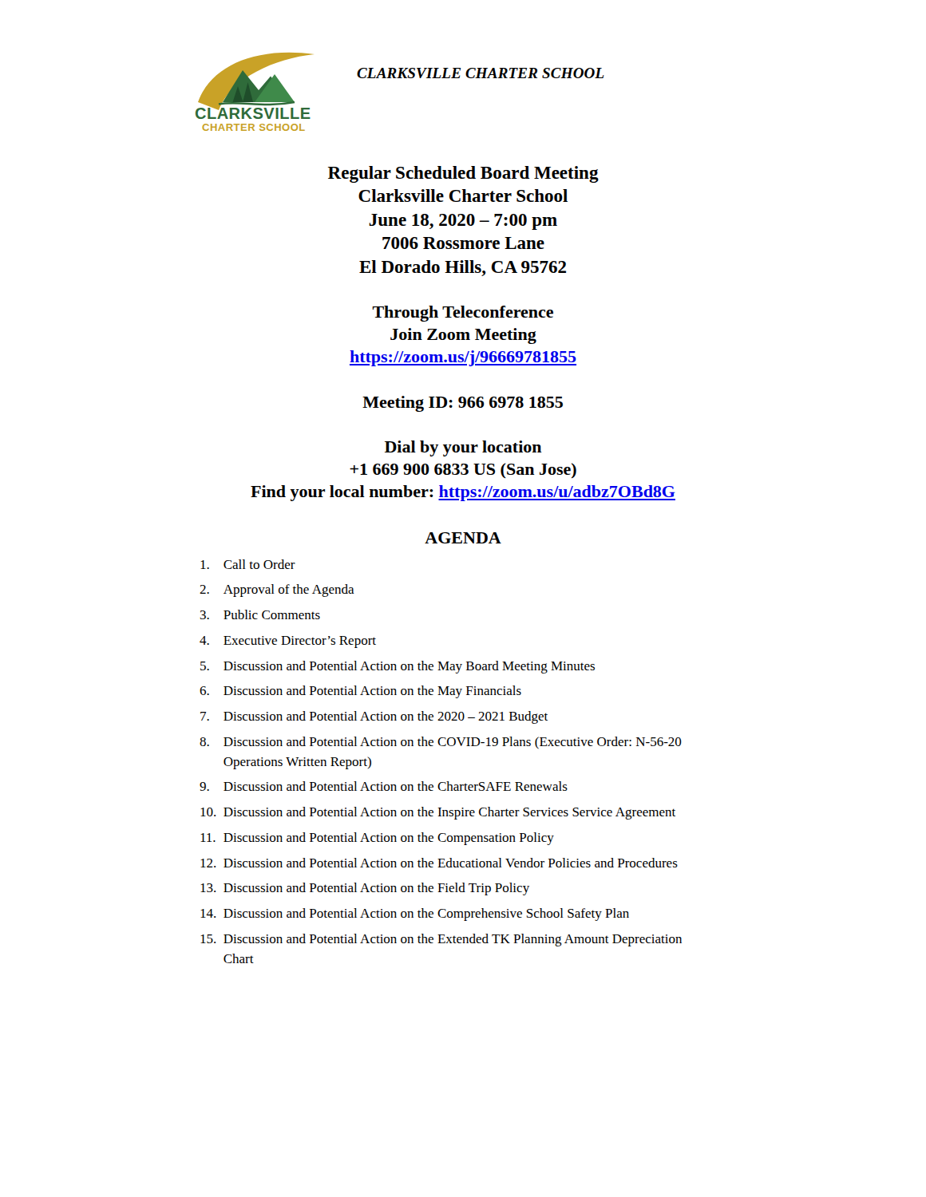CLARKSVILLE CHARTER SCHOOL
CLARKSVILLE CHARTER SCHOOL
Regular Scheduled Board Meeting
Clarksville Charter School
June 18, 2020 – 7:00 pm
7006 Rossmore Lane
El Dorado Hills, CA 95762
Through Teleconference
Join Zoom Meeting
https://zoom.us/j/96669781855
Meeting ID: 966 6978 1855
Dial by your location
+1 669 900 6833 US (San Jose)
Find your local number: https://zoom.us/u/adbz7OBd8G
AGENDA
Call to Order
Approval of the Agenda
Public Comments
Executive Director’s Report
Discussion and Potential Action on the May Board Meeting Minutes
Discussion and Potential Action on the May Financials
Discussion and Potential Action on the 2020 – 2021 Budget
Discussion and Potential Action on the COVID-19 Plans (Executive Order: N-56-20 Operations Written Report)
Discussion and Potential Action on the CharterSAFE Renewals
Discussion and Potential Action on the Inspire Charter Services Service Agreement
Discussion and Potential Action on the Compensation Policy
Discussion and Potential Action on the Educational Vendor Policies and Procedures
Discussion and Potential Action on the Field Trip Policy
Discussion and Potential Action on the Comprehensive School Safety Plan
Discussion and Potential Action on the Extended TK Planning Amount Depreciation Chart